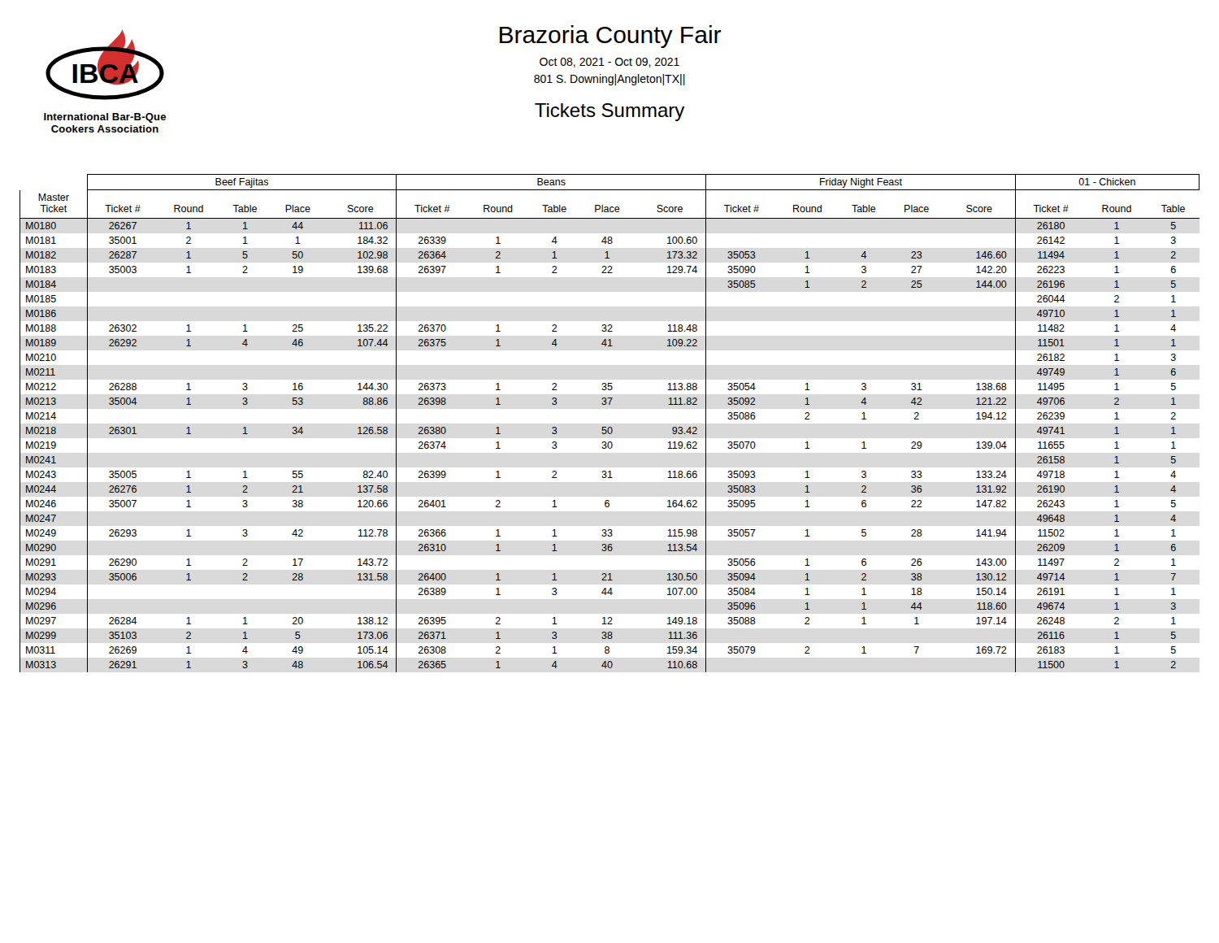IBCA
International Bar-B-Que
Cookers Association
Brazoria County Fair
Oct 08, 2021 - Oct 09, 2021
801 S. Downing|Angleton|TX||
Tickets Summary
| | Beef Fajitas | Beans | Friday Night Feast | 01 - Chicken |
| --- | --- | --- | --- | --- |
| Master Ticket | Ticket # | Round | Table | Place | Score | Ticket # | Round | Table | Place | Score | Ticket # | Round | Table | Place | Score | Ticket # | Round | Table |
| M0180 | 26267 | 1 | 1 | 44 | 111.06 | | | | | | | | | | | 26180 | 1 | 5 |
| M0181 | 35001 | 2 | 1 | 1 | 184.32 | 26339 | 1 | 4 | 48 | 100.60 | | | | | | 26142 | 1 | 3 |
| M0182 | 26287 | 1 | 5 | 50 | 102.98 | 26364 | 2 | 1 | 1 | 173.32 | 35053 | 1 | 4 | 23 | 146.60 | 11494 | 1 | 2 |
| M0183 | 35003 | 1 | 2 | 19 | 139.68 | 26397 | 1 | 2 | 22 | 129.74 | 35090 | 1 | 3 | 27 | 142.20 | 26223 | 1 | 6 |
| M0184 | | | | | | | | | | | 35085 | 1 | 2 | 25 | 144.00 | 26196 | 1 | 5 |
| M0185 | | | | | | | | | | | | | | | | 26044 | 2 | 1 |
| M0186 | | | | | | | | | | | | | | | | 49710 | 1 | 1 |
| M0188 | 26302 | 1 | 1 | 25 | 135.22 | 26370 | 1 | 2 | 32 | 118.48 | | | | | | 11482 | 1 | 4 |
| M0189 | 26292 | 1 | 4 | 46 | 107.44 | 26375 | 1 | 4 | 41 | 109.22 | | | | | | 11501 | 1 | 1 |
| M0210 | | | | | | | | | | | | | | | | 26182 | 1 | 3 |
| M0211 | | | | | | | | | | | | | | | | 49749 | 1 | 6 |
| M0212 | 26288 | 1 | 3 | 16 | 144.30 | 26373 | 1 | 2 | 35 | 113.88 | 35054 | 1 | 3 | 31 | 138.68 | 11495 | 1 | 5 |
| M0213 | 35004 | 1 | 3 | 53 | 88.86 | 26398 | 1 | 3 | 37 | 111.82 | 35092 | 1 | 4 | 42 | 121.22 | 49706 | 2 | 1 |
| M0214 | | | | | | | | | | | 35086 | 2 | 1 | 2 | 194.12 | 26239 | 1 | 2 |
| M0218 | 26301 | 1 | 1 | 34 | 126.58 | 26380 | 1 | 3 | 50 | 93.42 | | | | | | 49741 | 1 | 1 |
| M0219 | | | | | | 26374 | 1 | 3 | 30 | 119.62 | 35070 | 1 | 1 | 29 | 139.04 | 11655 | 1 | 1 |
| M0241 | | | | | | | | | | | | | | | | 26158 | 1 | 5 |
| M0243 | 35005 | 1 | 1 | 55 | 82.40 | 26399 | 1 | 2 | 31 | 118.66 | 35093 | 1 | 3 | 33 | 133.24 | 49718 | 1 | 4 |
| M0244 | 26276 | 1 | 2 | 21 | 137.58 | | | | | | 35083 | 1 | 2 | 36 | 131.92 | 26190 | 1 | 4 |
| M0246 | 35007 | 1 | 3 | 38 | 120.66 | 26401 | 2 | 1 | 6 | 164.62 | 35095 | 1 | 6 | 22 | 147.82 | 26243 | 1 | 5 |
| M0247 | | | | | | | | | | | | | | | | 49648 | 1 | 4 |
| M0249 | 26293 | 1 | 3 | 42 | 112.78 | 26366 | 1 | 1 | 33 | 115.98 | 35057 | 1 | 5 | 28 | 141.94 | 11502 | 1 | 1 |
| M0290 | | | | | | 26310 | 1 | 1 | 36 | 113.54 | | | | | | 26209 | 1 | 6 |
| M0291 | 26290 | 1 | 2 | 17 | 143.72 | | | | | | 35056 | 1 | 6 | 26 | 143.00 | 11497 | 2 | 1 |
| M0293 | 35006 | 1 | 2 | 28 | 131.58 | 26400 | 1 | 1 | 21 | 130.50 | 35094 | 1 | 2 | 38 | 130.12 | 49714 | 1 | 7 |
| M0294 | | | | | | 26389 | 1 | 3 | 44 | 107.00 | 35084 | 1 | 1 | 18 | 150.14 | 26191 | 1 | 1 |
| M0296 | | | | | | | | | | | 35096 | 1 | 1 | 44 | 118.60 | 49674 | 1 | 3 |
| M0297 | 26284 | 1 | 1 | 20 | 138.12 | 26395 | 2 | 1 | 12 | 149.18 | 35088 | 2 | 1 | 1 | 197.14 | 26248 | 2 | 1 |
| M0299 | 35103 | 2 | 1 | 5 | 173.06 | 26371 | 1 | 3 | 38 | 111.36 | | | | | | 26116 | 1 | 5 |
| M0311 | 26269 | 1 | 4 | 49 | 105.14 | 26308 | 2 | 1 | 8 | 159.34 | 35079 | 2 | 1 | 7 | 169.72 | 26183 | 1 | 5 |
| M0313 | 26291 | 1 | 3 | 48 | 106.54 | 26365 | 1 | 4 | 40 | 110.68 | | | | | | 11500 | 1 | 2 |